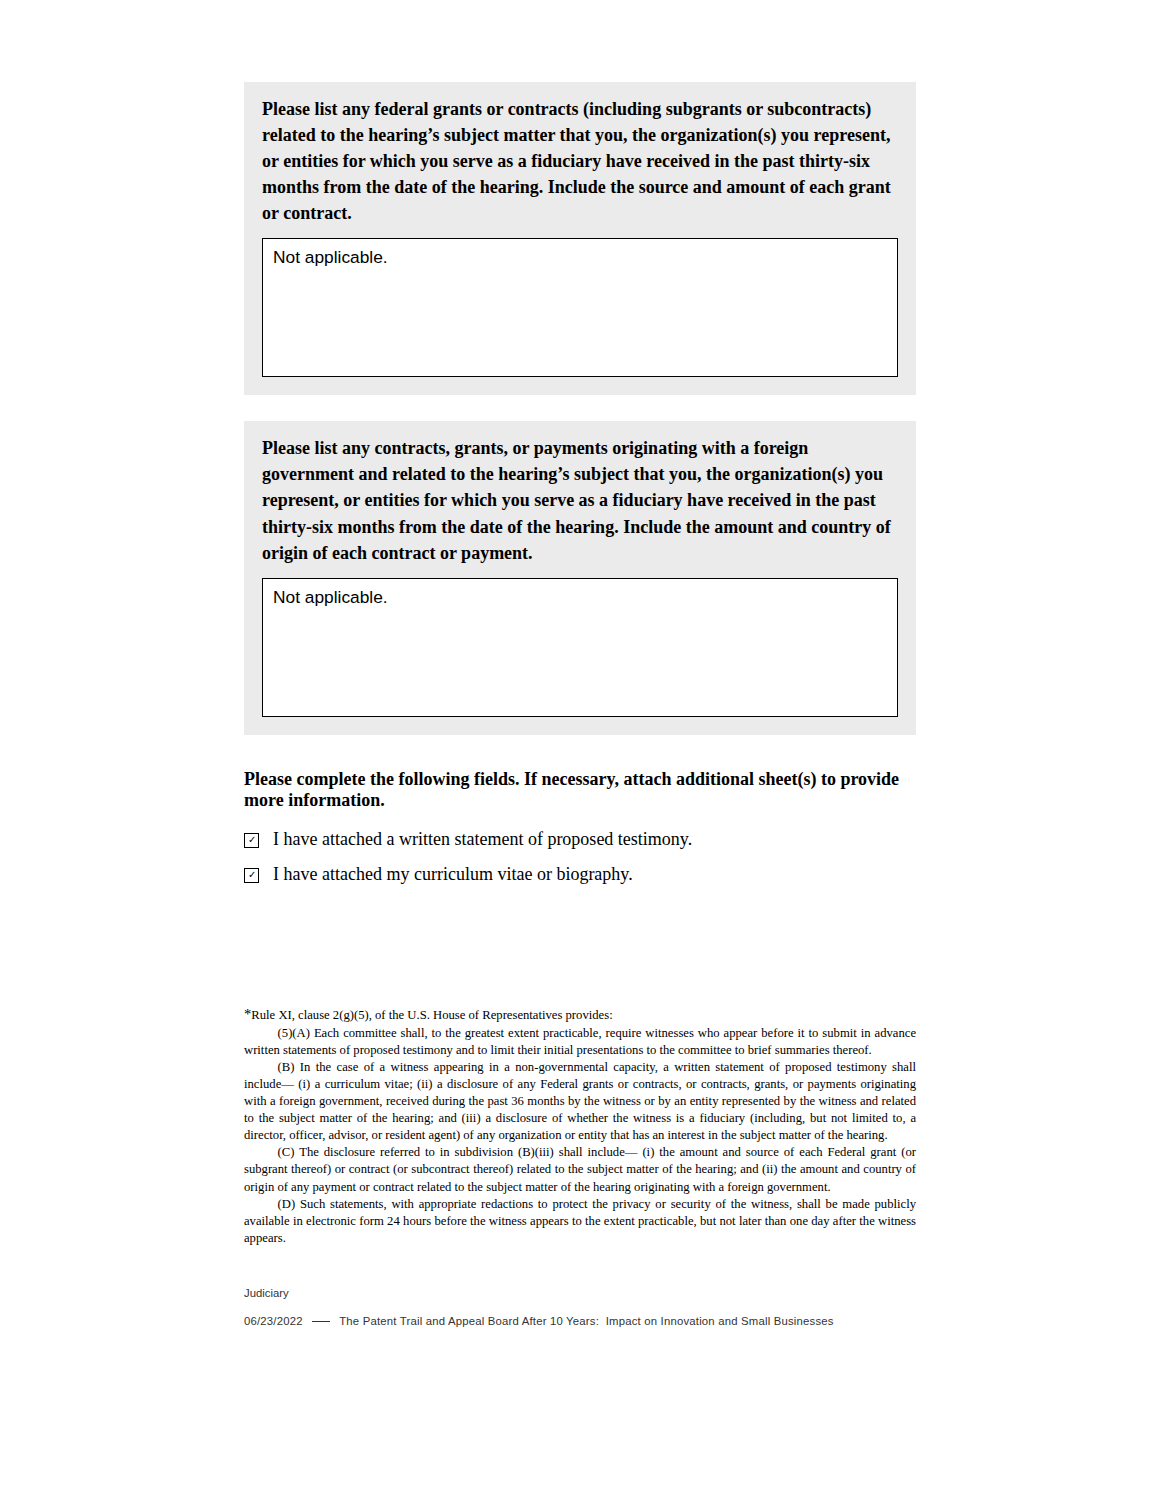Please list any federal grants or contracts (including subgrants or subcontracts) related to the hearing’s subject matter that you, the organization(s) you represent, or entities for which you serve as a fiduciary have received in the past thirty-six months from the date of the hearing. Include the source and amount of each grant or contract.
Not applicable.
Please list any contracts, grants, or payments originating with a foreign government and related to the hearing’s subject that you, the organization(s) you represent, or entities for which you serve as a fiduciary have received in the past thirty-six months from the date of the hearing. Include the amount and country of origin of each contract or payment.
Not applicable.
Please complete the following fields. If necessary, attach additional sheet(s) to provide more information.
✓I have attached a written statement of proposed testimony.
✓I have attached my curriculum vitae or biography.
*Rule XI, clause 2(g)(5), of the U.S. House of Representatives provides:
(5)(A) Each committee shall, to the greatest extent practicable, require witnesses who appear before it to submit in advance written statements of proposed testimony and to limit their initial presentations to the committee to brief summaries thereof.
(B) In the case of a witness appearing in a non-governmental capacity, a written statement of proposed testimony shall include— (i) a curriculum vitae; (ii) a disclosure of any Federal grants or contracts, or contracts, grants, or payments originating with a foreign government, received during the past 36 months by the witness or by an entity represented by the witness and related to the subject matter of the hearing; and (iii) a disclosure of whether the witness is a fiduciary (including, but not limited to, a director, officer, advisor, or resident agent) of any organization or entity that has an interest in the subject matter of the hearing.
(C) The disclosure referred to in subdivision (B)(iii) shall include— (i) the amount and source of each Federal grant (or subgrant thereof) or contract (or subcontract thereof) related to the subject matter of the hearing; and (ii) the amount and country of origin of any payment or contract related to the subject matter of the hearing originating with a foreign government.
(D) Such statements, with appropriate redactions to protect the privacy or security of the witness, shall be made publicly available in electronic form 24 hours before the witness appears to the extent practicable, but not later than one day after the witness appears.
Judiciary
06/23/2022 The Patent Trail and Appeal Board After 10 Years: Impact on Innovation and Small Businesses